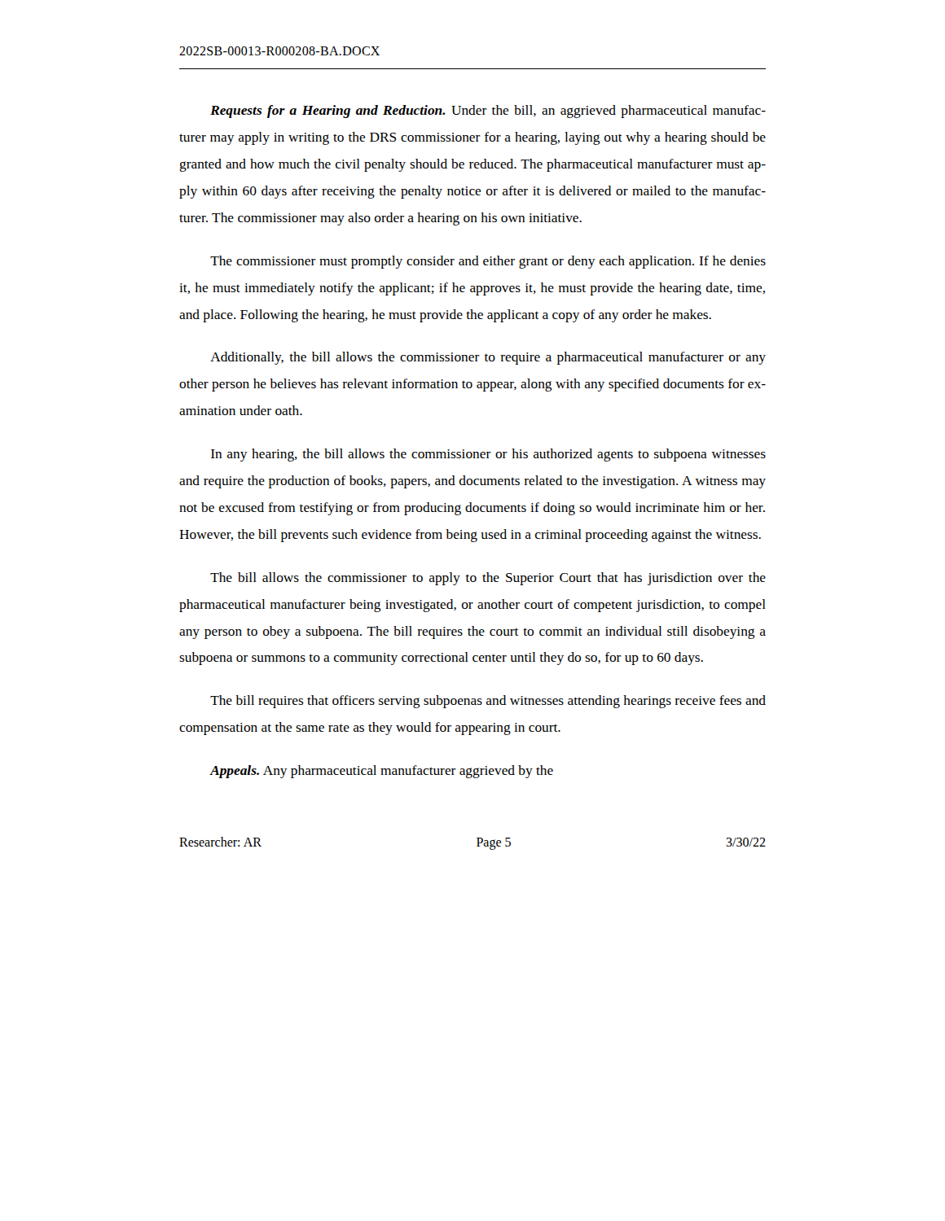2022SB-00013-R000208-BA.DOCX
Requests for a Hearing and Reduction. Under the bill, an aggrieved pharmaceutical manufacturer may apply in writing to the DRS commissioner for a hearing, laying out why a hearing should be granted and how much the civil penalty should be reduced. The pharmaceutical manufacturer must apply within 60 days after receiving the penalty notice or after it is delivered or mailed to the manufacturer. The commissioner may also order a hearing on his own initiative.
The commissioner must promptly consider and either grant or deny each application. If he denies it, he must immediately notify the applicant; if he approves it, he must provide the hearing date, time, and place. Following the hearing, he must provide the applicant a copy of any order he makes.
Additionally, the bill allows the commissioner to require a pharmaceutical manufacturer or any other person he believes has relevant information to appear, along with any specified documents for examination under oath.
In any hearing, the bill allows the commissioner or his authorized agents to subpoena witnesses and require the production of books, papers, and documents related to the investigation. A witness may not be excused from testifying or from producing documents if doing so would incriminate him or her. However, the bill prevents such evidence from being used in a criminal proceeding against the witness.
The bill allows the commissioner to apply to the Superior Court that has jurisdiction over the pharmaceutical manufacturer being investigated, or another court of competent jurisdiction, to compel any person to obey a subpoena. The bill requires the court to commit an individual still disobeying a subpoena or summons to a community correctional center until they do so, for up to 60 days.
The bill requires that officers serving subpoenas and witnesses attending hearings receive fees and compensation at the same rate as they would for appearing in court.
Appeals. Any pharmaceutical manufacturer aggrieved by the
Researcher: AR Page 5 3/30/22